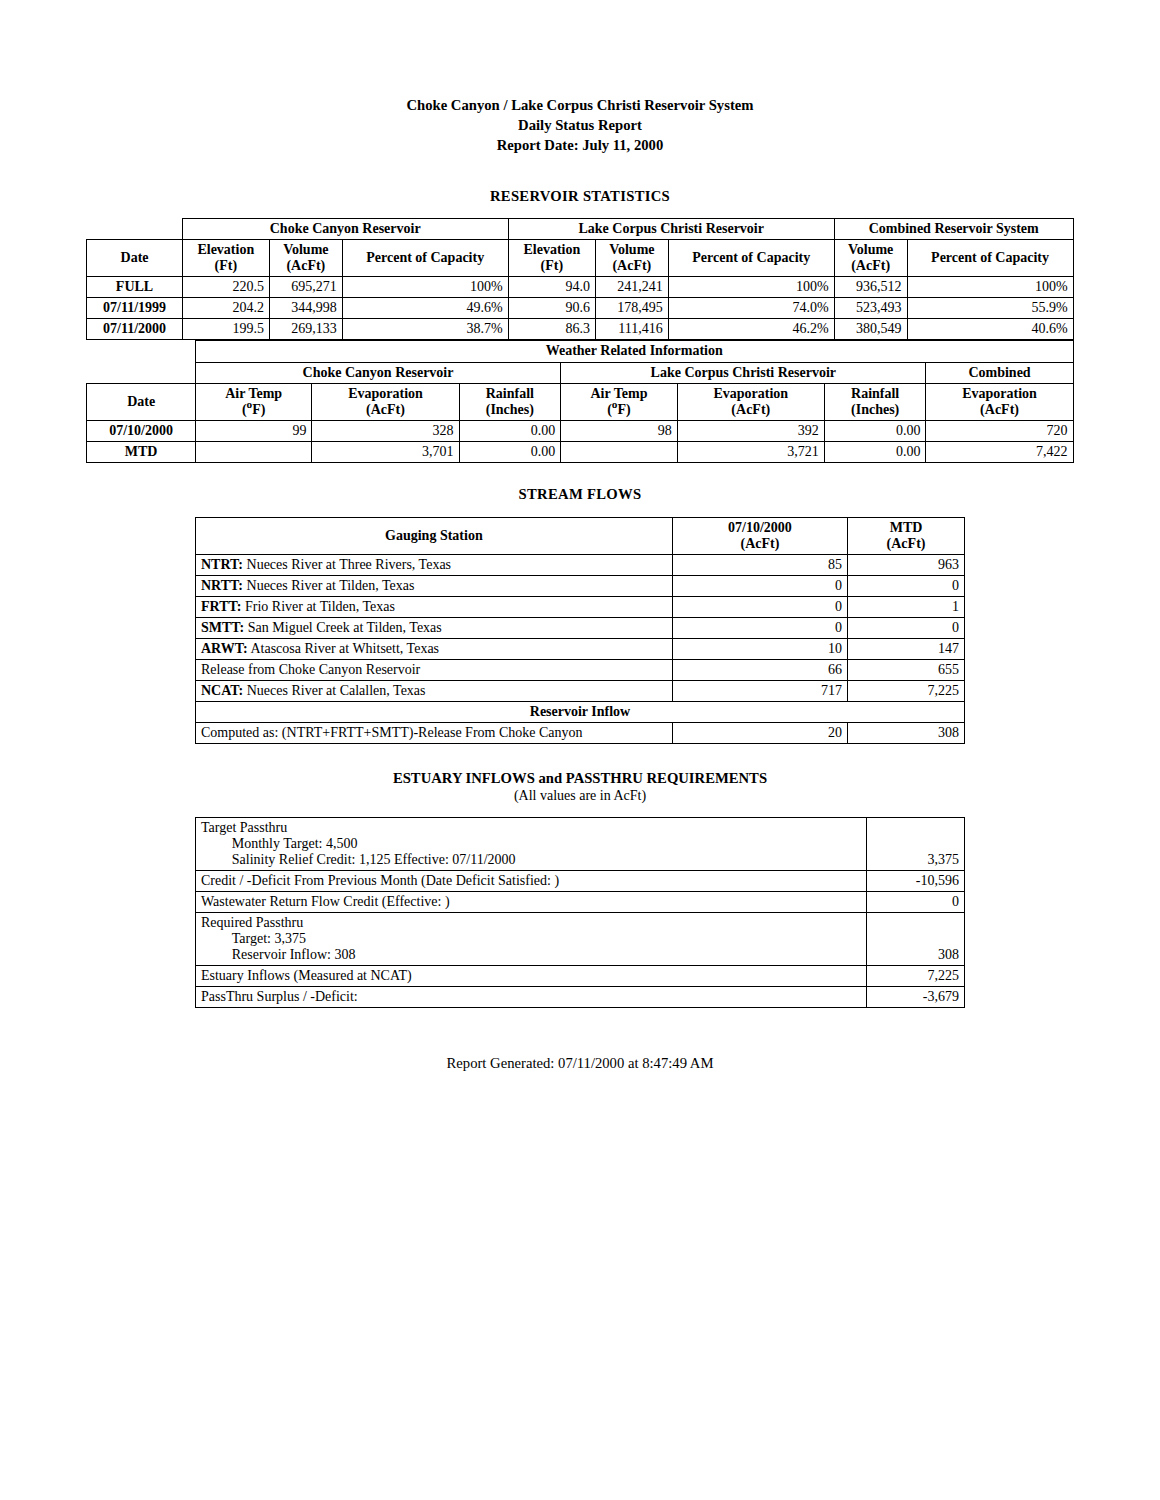Choke Canyon / Lake Corpus Christi Reservoir System
Daily Status Report
Report Date: July 11, 2000
RESERVOIR STATISTICS
| | Choke Canyon Reservoir | Lake Corpus Christi Reservoir | Combined Reservoir System |
| Date | Elevation (Ft) | Volume (AcFt) | Percent of Capacity | Elevation (Ft) | Volume (AcFt) | Percent of Capacity | Volume (AcFt) | Percent of Capacity |
| FULL | 220.5 | 695,271 | 100% | 94.0 | 241,241 | 100% | 936,512 | 100% |
| 07/11/1999 | 204.2 | 344,998 | 49.6% | 90.6 | 178,495 | 74.0% | 523,493 | 55.9% |
| 07/11/2000 | 199.5 | 269,133 | 38.7% | 86.3 | 111,416 | 46.2% | 380,549 | 40.6% |
| | Weather Related Information |
| | Choke Canyon Reservoir | Lake Corpus Christi Reservoir | Combined |
| Date | Air Temp ( o F) | Evaporation (AcFt) | Rainfall (Inches) | Air Temp ( o F) | Evaporation (AcFt) | Rainfall (Inches) | Evaporation (AcFt) |
| 07/10/2000 | 99 | 328 | 0.00 | 98 | 392 | 0.00 | 720 |
| MTD | | 3,701 | 0.00 | | 3,721 | 0.00 | 7,422 |
STREAM FLOWS
| Gauging Station | 07/10/2000 (AcFt) | MTD (AcFt) |
| --- | --- | --- |
| NTRT: Nueces River at Three Rivers, Texas | 85 | 963 |
| NRTT: Nueces River at Tilden, Texas | 0 | 0 |
| FRTT: Frio River at Tilden, Texas | 0 | 1 |
| SMTT: San Miguel Creek at Tilden, Texas | 0 | 0 |
| ARWT: Atascosa River at Whitsett, Texas | 10 | 147 |
| Release from Choke Canyon Reservoir | 66 | 655 |
| NCAT: Nueces River at Calallen, Texas | 717 | 7,225 |
| Reservoir Inflow |
| Computed as: (NTRT+FRTT+SMTT)-Release From Choke Canyon | 20 | 308 |
ESTUARY INFLOWS and PASSTHRU REQUIREMENTS
(All values are in AcFt)
| Target Passthru Monthly Target: 4,500 Salinity Relief Credit: 1,125 Effective: 07/11/2000 | 3,375 |
| Credit / -Deficit From Previous Month (Date Deficit Satisfied: ) | -10,596 |
| Wastewater Return Flow Credit (Effective: ) | 0 |
| Required Passthru Target: 3,375 Reservoir Inflow: 308 | 308 |
| Estuary Inflows (Measured at NCAT) | 7,225 |
| PassThru Surplus / -Deficit: | -3,679 |
Report Generated: 07/11/2000 at 8:47:49 AM